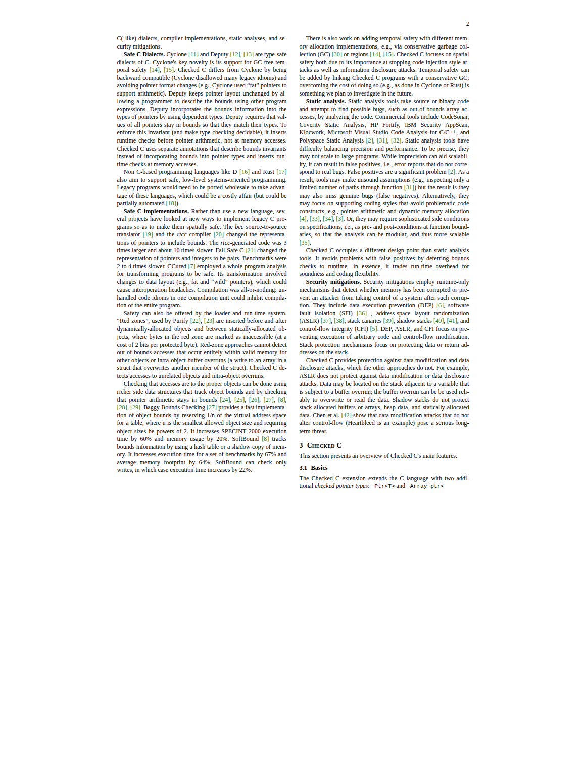2
C(-like) dialects, compiler implementations, static analyses, and security mitigations.
Safe C Dialects. Cyclone [11] and Deputy [12], [13] are type-safe dialects of C. Cyclone's key novelty is its support for GC-free temporal safety [14], [15]. Checked C differs from Cyclone by being backward compatible (Cyclone disallowed many legacy idioms) and avoiding pointer format changes (e.g., Cyclone used “fat” pointers to support arithmetic). Deputy keeps pointer layout unchanged by allowing a programmer to describe the bounds using other program expressions. Deputy incorporates the bounds information into the types of pointers by using dependent types. Deputy requires that values of all pointers stay in bounds so that they match their types. To enforce this invariant (and make type checking decidable), it inserts runtime checks before pointer arithmetic, not at memory accesses. Checked C uses separate annotations that describe bounds invariants instead of incorporating bounds into pointer types and inserts runtime checks at memory accesses.
Non C-based programming languages like D [16] and Rust [17] also aim to support safe, low-level systems-oriented programming. Legacy programs would need to be ported wholesale to take advantage of these languages, which could be a costly affair (but could be partially automated [18]).
Safe C implementations. Rather than use a new language, several projects have looked at new ways to implement legacy C programs so as to make them spatially safe. The bcc source-to-source translator [19] and the rtcc compiler [20] changed the representations of pointers to include bounds. The rtcc-generated code was 3 times larger and about 10 times slower. Fail-Safe C [21] changed the representation of pointers and integers to be pairs. Benchmarks were 2 to 4 times slower. CCured [7] employed a whole-program analysis for transforming programs to be safe. Its transformation involved changes to data layout (e.g., fat and “wild” pointers), which could cause interoperation headaches. Compilation was all-or-nothing: unhandled code idioms in one compilation unit could inhibit compilation of the entire program.
Safety can also be offered by the loader and run-time system. “Red zones”, used by Purify [22], [23] are inserted before and after dynamically-allocated objects and between statically-allocated objects, where bytes in the red zone are marked as inaccessible (at a cost of 2 bits per protected byte). Red-zone approaches cannot detect out-of-bounds accesses that occur entirely within valid memory for other objects or intra-object buffer overruns (a write to an array in a struct that overwrites another member of the struct). Checked C detects accesses to unrelated objects and intra-object overruns.
Checking that accesses are to the proper objects can be done using richer side data structures that track object bounds and by checking that pointer arithmetic stays in bounds [24], [25], [26], [27], [8], [28], [29]. Baggy Bounds Checking [27] provides a fast implementation of object bounds by reserving 1/n of the virtual address space for a table, where n is the smallest allowed object size and requiring object sizes be powers of 2. It increases SPECINT 2000 execution time by 60% and memory usage by 20%. SoftBound [8] tracks bounds information by using a hash table or a shadow copy of memory. It increases execution time for a set of benchmarks by 67% and average memory footprint by 64%. SoftBound can check only writes, in which case execution time increases by 22%.
There is also work on adding temporal safety with different memory allocation implementations, e.g., via conservative garbage collection (GC) [30] or regions [14], [15]. Checked C focuses on spatial safety both due to its importance at stopping code injection style attacks as well as information disclosure attacks. Temporal safety can be added by linking Checked C programs with a conservative GC; overcoming the cost of doing so (e.g., as done in Cyclone or Rust) is something we plan to investigate in the future.
Static analysis. Static analysis tools take source or binary code and attempt to find possible bugs, such as out-of-bounds array accesses, by analyzing the code. Commercial tools include CodeSonar, Coverity Static Analysis, HP Fortify, IBM Security AppScan, Klocwork, Microsoft Visual Studio Code Analysis for C/C++, and Polyspace Static Analysis [2], [31], [32]. Static analysis tools have difficulty balancing precision and performance. To be precise, they may not scale to large programs. While imprecision can aid scalability, it can result in false positives, i.e., error reports that do not correspond to real bugs. False positives are a significant problem [2]. As a result, tools may make unsound assumptions (e.g., inspecting only a limited number of paths through function [31]) but the result is they may also miss genuine bugs (false negatives). Alternatively, they may focus on supporting coding styles that avoid problematic code constructs, e.g., pointer arithmetic and dynamic memory allocation [4], [33], [34], [3]. Or, they may require sophisticated side conditions on specifications, i.e., as pre- and post-conditions at function boundaries, so that the analysis can be modular, and thus more scalable [35].
Checked C occupies a different design point than static analysis tools. It avoids problems with false positives by deferring bounds checks to runtime—in essence, it trades run-time overhead for soundness and coding flexibility.
Security mitigations. Security mitigations employ runtime-only mechanisms that detect whether memory has been corrupted or prevent an attacker from taking control of a system after such corruption. They include data execution prevention (DEP) [6], software fault isolation (SFI) [36] , address-space layout randomization (ASLR) [37], [38], stack canaries [39], shadow stacks [40], [41], and control-flow integrity (CFI) [5]. DEP, ASLR, and CFI focus on preventing execution of arbitrary code and control-flow modification. Stack protection mechanisms focus on protecting data or return addresses on the stack.
Checked C provides protection against data modification and data disclosure attacks, which the other approaches do not. For example, ASLR does not protect against data modification or data disclosure attacks. Data may be located on the stack adjacent to a variable that is subject to a buffer overrun; the buffer overrun can be be used reliably to overwrite or read the data. Shadow stacks do not protect stack-allocated buffers or arrays, heap data, and statically-allocated data. Chen et al. [42] show that data modification attacks that do not alter control-flow (Heartbleed is an example) pose a serious long-term threat.
3 Checked C
This section presents an overview of Checked C's main features.
3.1 Basics
The Checked C extension extends the C language with two additional checked pointer types: _Ptr<T> and _Array_ptr<